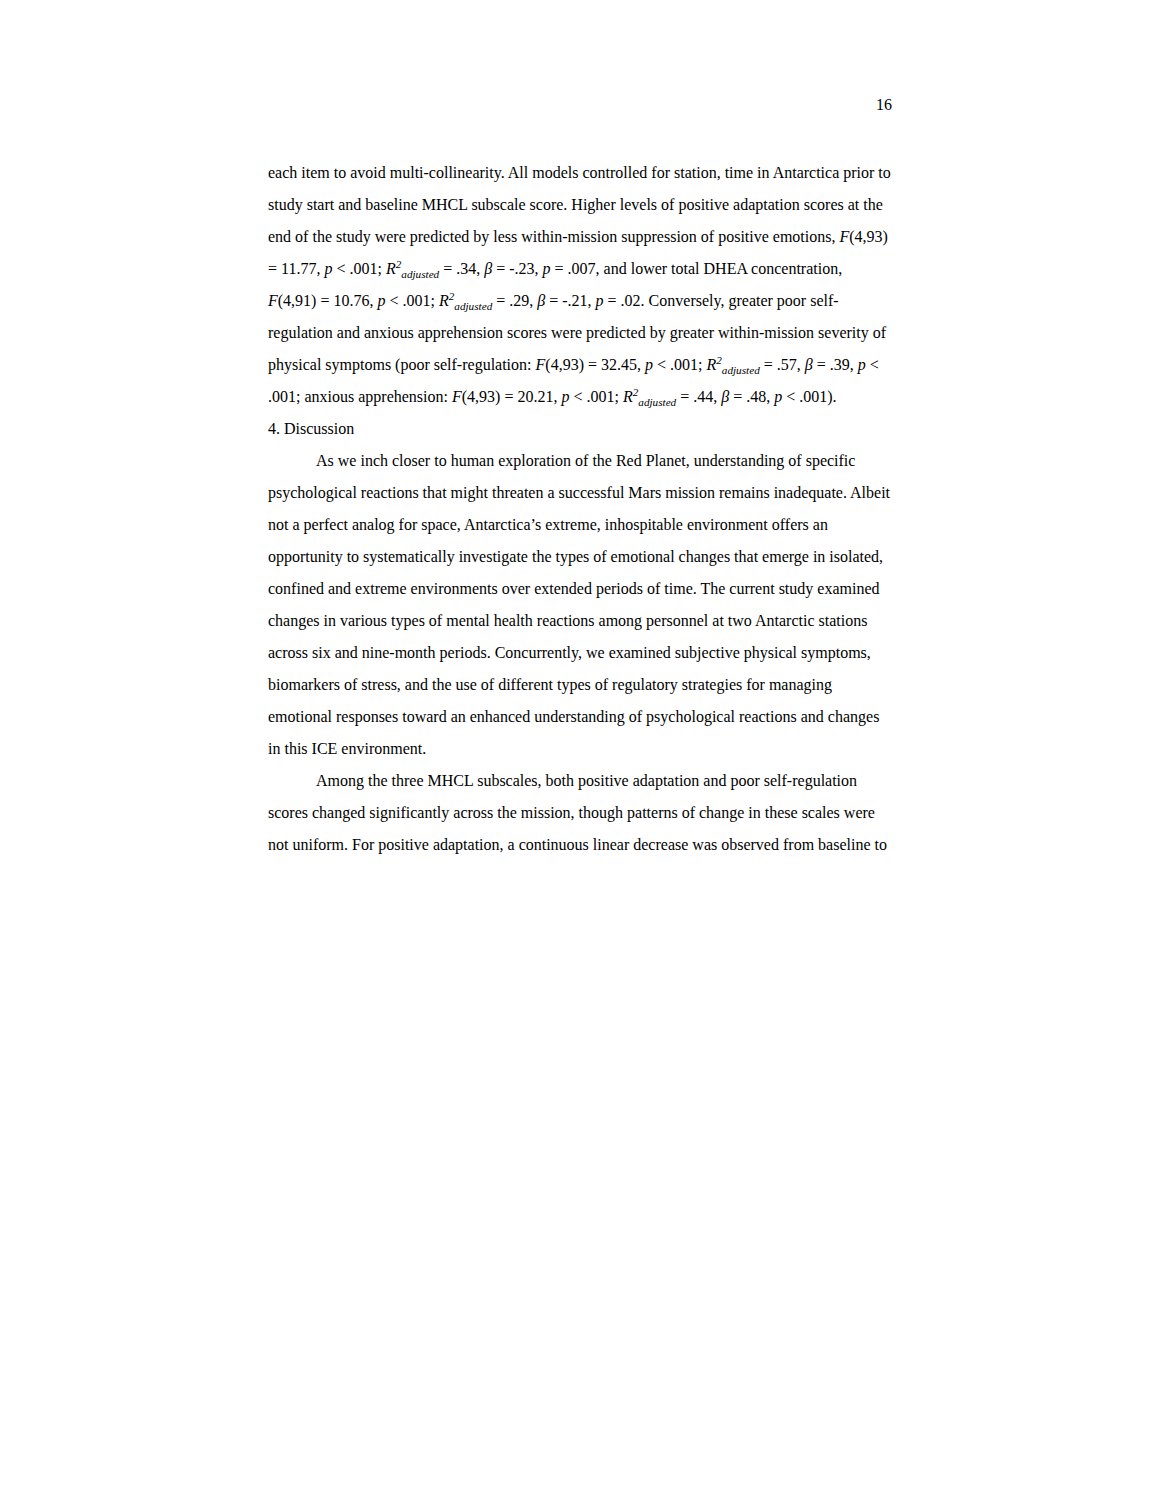16
each item to avoid multi-collinearity. All models controlled for station, time in Antarctica prior to study start and baseline MHCL subscale score. Higher levels of positive adaptation scores at the end of the study were predicted by less within-mission suppression of positive emotions, F(4,93) = 11.77, p < .001; R2adjusted = .34, β = -.23, p = .007, and lower total DHEA concentration, F(4,91) = 10.76, p < .001; R2adjusted = .29, β = -.21, p = .02. Conversely, greater poor self-regulation and anxious apprehension scores were predicted by greater within-mission severity of physical symptoms (poor self-regulation: F(4,93) = 32.45, p < .001; R2adjusted = .57, β = .39, p < .001; anxious apprehension: F(4,93) = 20.21, p < .001; R2adjusted = .44, β = .48, p < .001).
4. Discussion
As we inch closer to human exploration of the Red Planet, understanding of specific psychological reactions that might threaten a successful Mars mission remains inadequate. Albeit not a perfect analog for space, Antarctica’s extreme, inhospitable environment offers an opportunity to systematically investigate the types of emotional changes that emerge in isolated, confined and extreme environments over extended periods of time. The current study examined changes in various types of mental health reactions among personnel at two Antarctic stations across six and nine-month periods. Concurrently, we examined subjective physical symptoms, biomarkers of stress, and the use of different types of regulatory strategies for managing emotional responses toward an enhanced understanding of psychological reactions and changes in this ICE environment.
Among the three MHCL subscales, both positive adaptation and poor self-regulation scores changed significantly across the mission, though patterns of change in these scales were not uniform. For positive adaptation, a continuous linear decrease was observed from baseline to